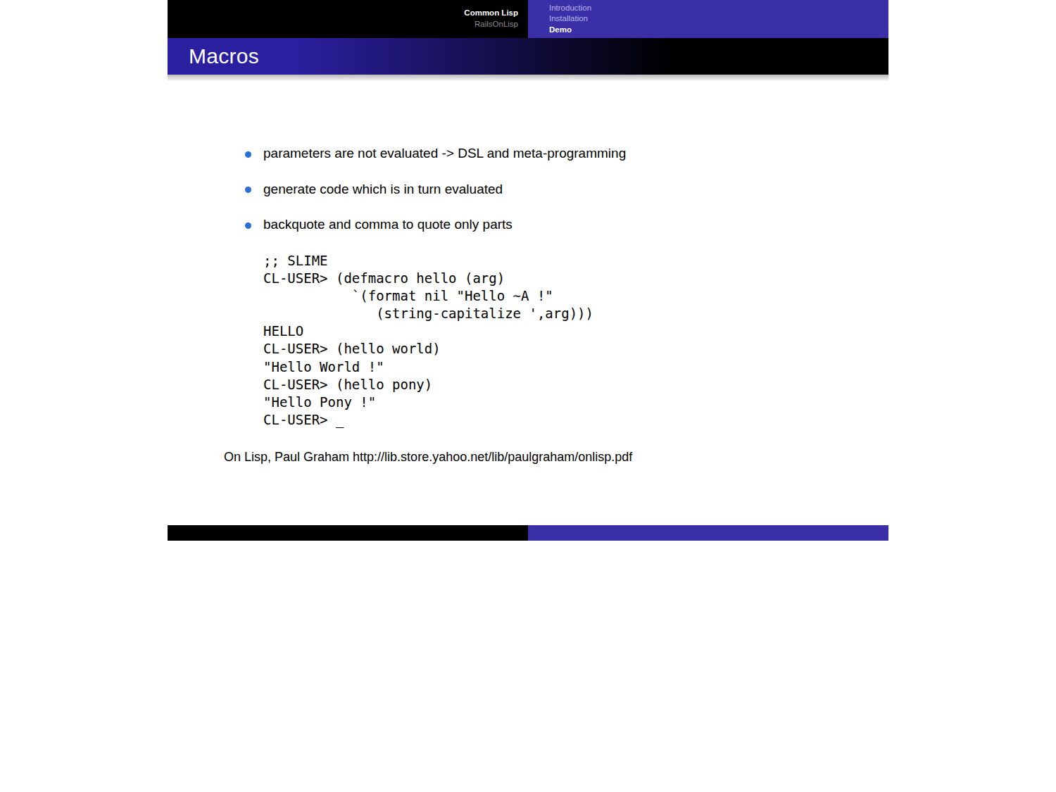Common Lisp
RailsOnLisp
Introduction
Installation
Demo
Macros
parameters are not evaluated -> DSL and meta-programming
generate code which is in turn evaluated
backquote and comma to quote only parts
;; SLIME
CL-USER> (defmacro hello (arg)
           `(format nil "Hello ~A !"
              (string-capitalize ',arg)))
HELLO
CL-USER> (hello world)
"Hello World !"
CL-USER> (hello pony)
"Hello Pony !"
CL-USER> _
On Lisp, Paul Graham http://lib.store.yahoo.net/lib/paulgraham/onlisp.pdf